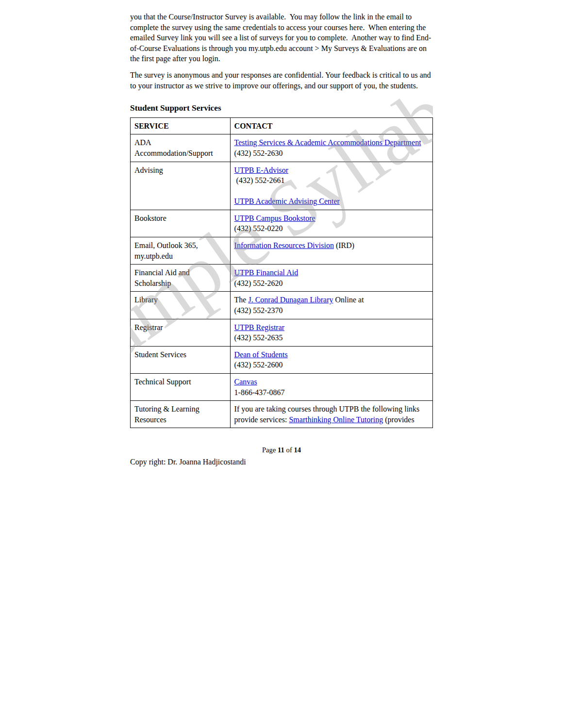Sample Syllabus
you that the Course/Instructor Survey is available. You may follow the link in the email to complete the survey using the same credentials to access your courses here. When entering the emailed Survey link you will see a list of surveys for you to complete. Another way to find End-of-Course Evaluations is through you my.utpb.edu account > My Surveys & Evaluations are on the first page after you login.
The survey is anonymous and your responses are confidential. Your feedback is critical to us and to your instructor as we strive to improve our offerings, and our support of you, the students.
Student Support Services
| SERVICE | CONTACT |
| --- | --- |
| ADA Accommodation/Support | Testing Services & Academic Accommodations Department (432) 552-2630 |
| Advising | UTPB E-Advisor (432) 552-2661 UTPB Academic Advising Center |
| Bookstore | UTPB Campus Bookstore (432) 552-0220 |
| Email, Outlook 365, my.utpb.edu | Information Resources Division (IRD) |
| Financial Aid and Scholarship | UTPB Financial Aid (432) 552-2620 |
| Library | The J. Conrad Dunagan Library Online at (432) 552-2370 |
| Registrar | UTPB Registrar (432) 552-2635 |
| Student Services | Dean of Students (432) 552-2600 |
| Technical Support | Canvas 1-866-437-0867 |
| Tutoring & Learning Resources | If you are taking courses through UTPB the following links provide services: Smarthinking Online Tutoring (provides |
Page 11 of 14
Copy right: Dr. Joanna Hadjicostandi